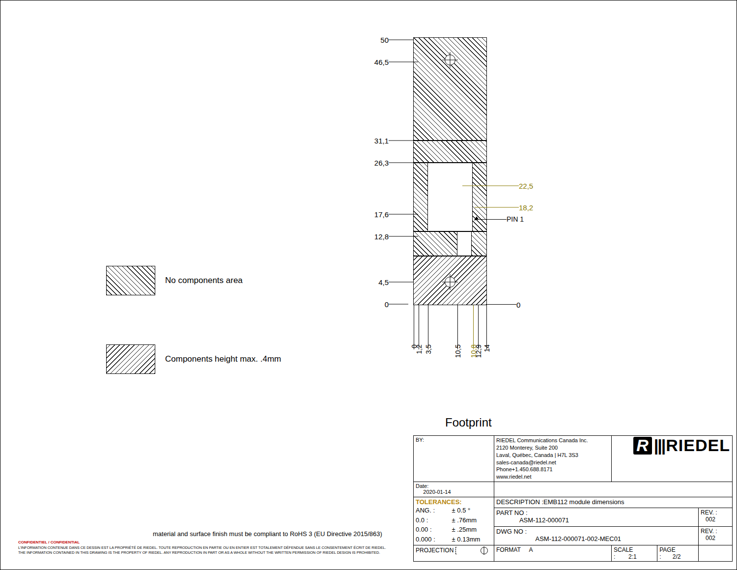No components area
Components height max. .4mm
50
46,5
31,1
26,3
17,6
12,8
4,5
0
22,5
18,2
0
PIN 1
0
1,2
3,5
10,5
10,8
12,9
14
Footprint
| BY: | RIEDEL Communications Canada Inc. 2120 Monterey, Suite 200 Laval, Québec, Canada / H7L 3S3 sales-canada@riedel.net Phone+1.450.688.8171 www.riedel.net | R /// RIEDEL |
| Date: 2020-01-14 | |
| TOLERANCES: ANG. : ± 0.5 ° 0.0 : ± .76mm 0.00 : ± .25mm 0.000 : ± 0.13mm | DESCRIPTION :EMB112 module dimensions |
| PART NO : ASM-112-000071 | REV. : 002 |
| DWG NO : ASM-112-000071-002-MEC01 | REV. : 002 |
| PROJECTION | FORMAT A | SCALE : 2:1 | PAGE : 2/2 | |
material and surface finish must be compliant to RoHS 3 (EU Directive 2015/863)
CONFIDENTIEL / CONFIDENTIAL
L'INFORMATION CONTENUE DANS CE DESSIN EST LA PROPRIÉTÉ DE RIEDEL. TOUTE REPRODUCTION EN PARTIE OU EN ENTIER EST TOTALEMENT DÉFENDUE SANS LE CONSENTEMENT ÉCRIT DE RIEDEL.
THE INFORMATION CONTAINED IN THIS DRAWING IS THE PROPERTY OF RIEDEL. ANY REPRODUCTION IN PART OR AS A WHOLE WITHOUT THE WRITTEN PERMISSION OF RIEDEL DESIGN IS PROHIBITED.